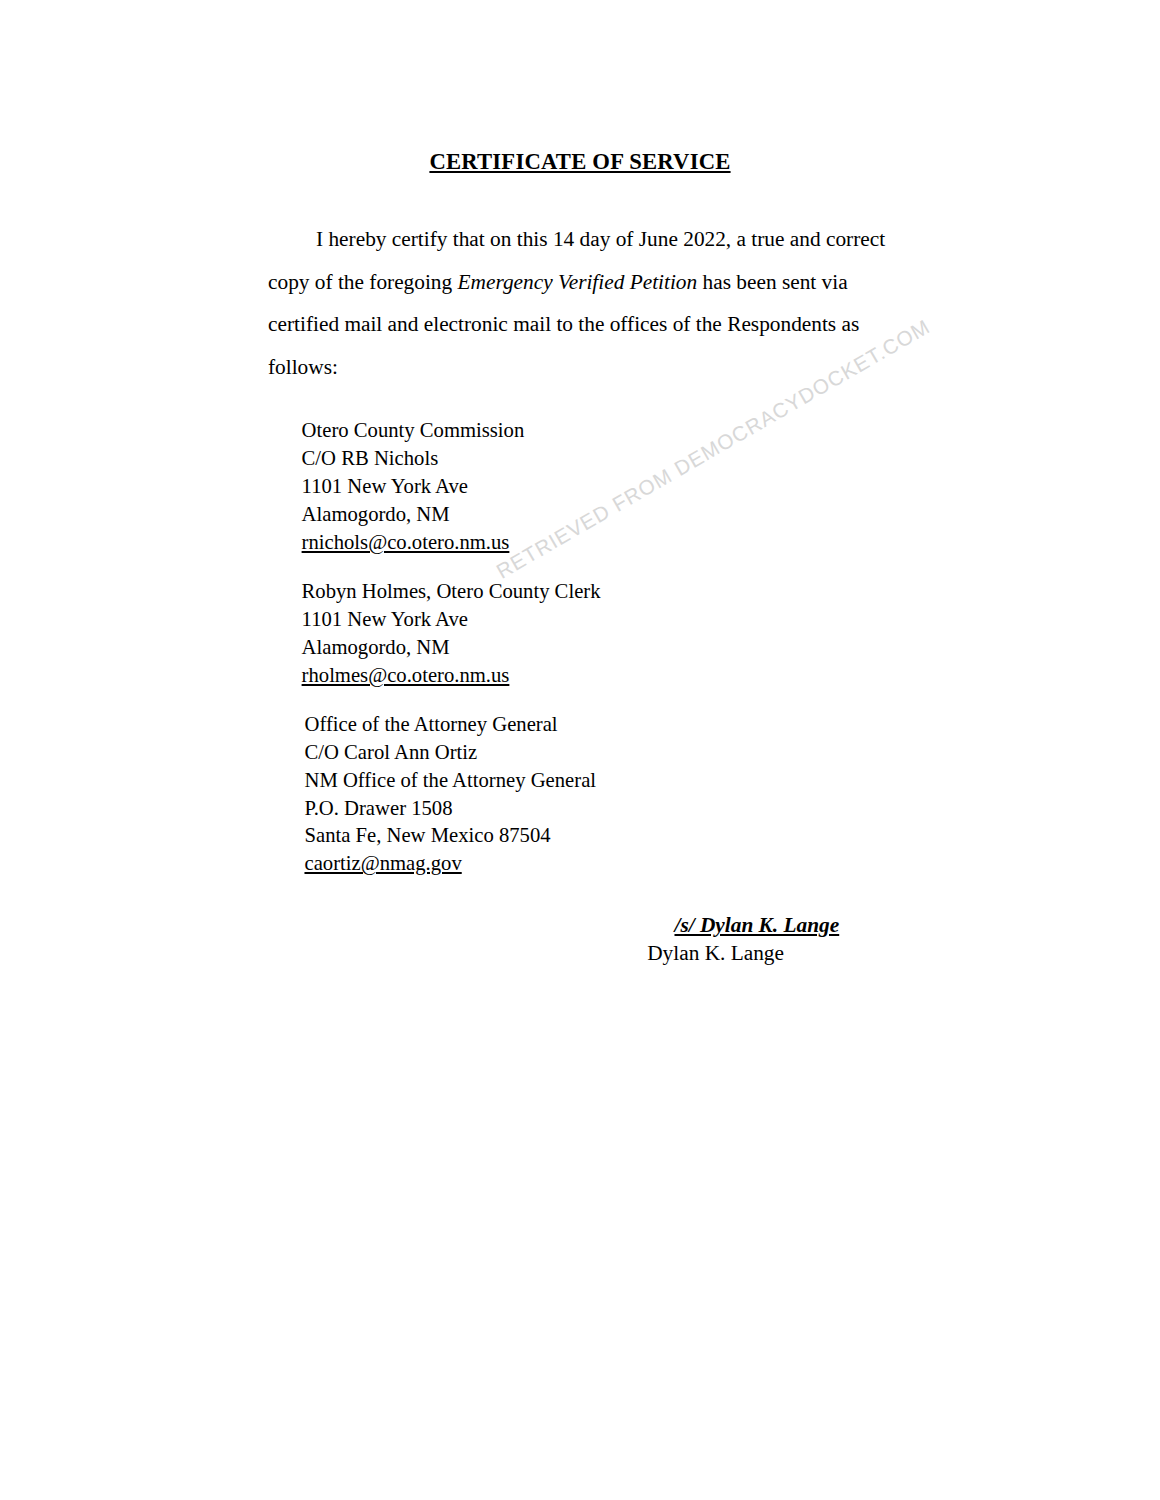RETRIEVED FROM DEMOCRACYDOCKET.COM
CERTIFICATE OF SERVICE
I hereby certify that on this 14 day of June 2022, a true and correct copy of the foregoing Emergency Verified Petition has been sent via certified mail and electronic mail to the offices of the Respondents as follows:
Otero County Commission
C/O RB Nichols
1101 New York Ave
Alamogordo, NM
rnichols@co.otero.nm.us
Robyn Holmes, Otero County Clerk
1101 New York Ave
Alamogordo, NM
rholmes@co.otero.nm.us
Office of the Attorney General
C/O Carol Ann Ortiz
NM Office of the Attorney General
P.O. Drawer 1508
Santa Fe, New Mexico 87504
caortiz@nmag.gov
/s/ Dylan K. Lange Dylan K. Lange